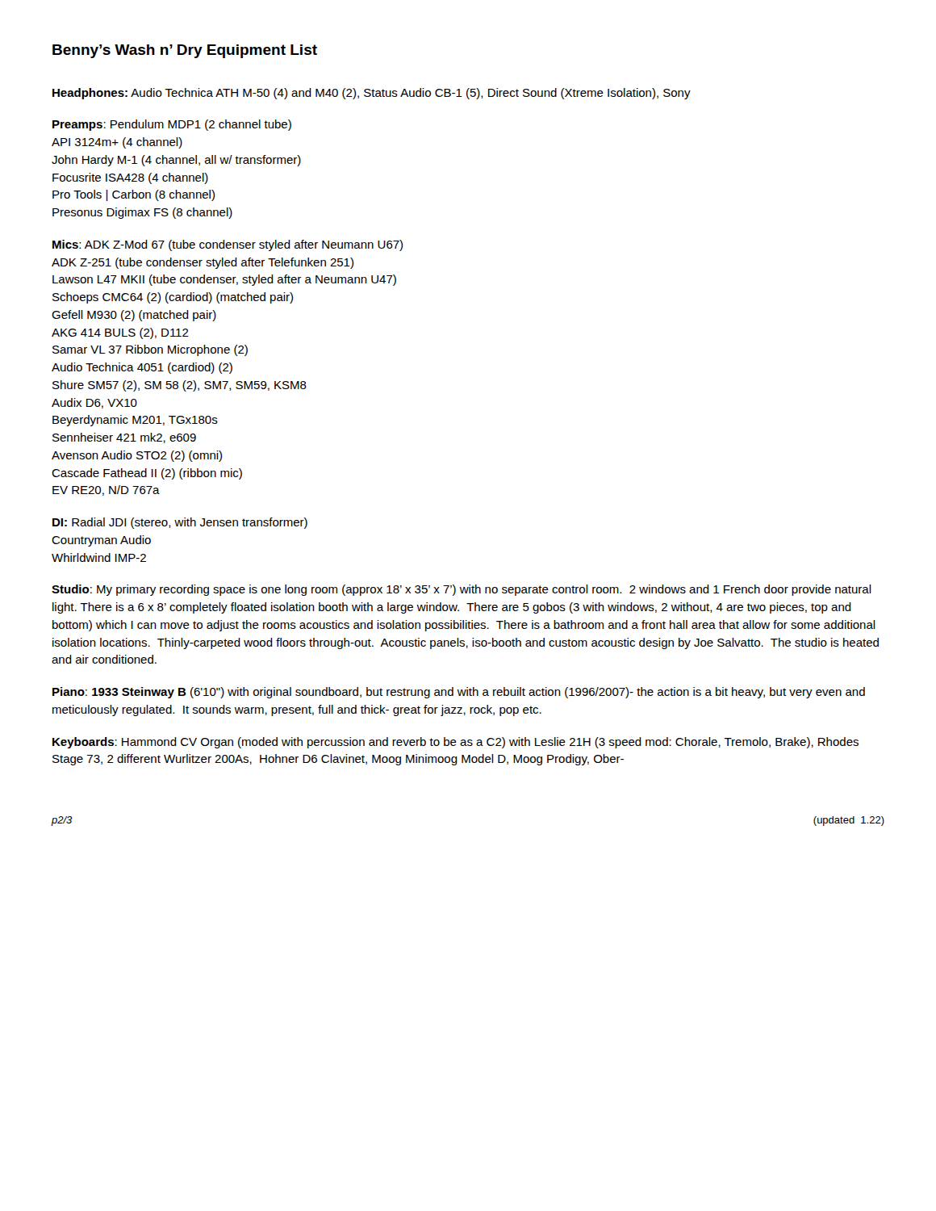Benny’s Wash n’ Dry Equipment List
Headphones: Audio Technica ATH M-50 (4) and M40 (2), Status Audio CB-1 (5), Direct Sound (Xtreme Isolation), Sony
Preamps: Pendulum MDP1 (2 channel tube)
API 3124m+ (4 channel)
John Hardy M-1 (4 channel, all w/ transformer)
Focusrite ISA428 (4 channel)
Pro Tools | Carbon (8 channel)
Presonus Digimax FS (8 channel)
Mics: ADK Z-Mod 67 (tube condenser styled after Neumann U67)
ADK Z-251 (tube condenser styled after Telefunken 251)
Lawson L47 MKII (tube condenser, styled after a Neumann U47)
Schoeps CMC64 (2) (cardiod) (matched pair)
Gefell M930 (2) (matched pair)
AKG 414 BULS (2), D112
Samar VL 37 Ribbon Microphone (2)
Audio Technica 4051 (cardiod) (2)
Shure SM57 (2), SM 58 (2), SM7, SM59, KSM8
Audix D6, VX10
Beyerdynamic M201, TGx180s
Sennheiser 421 mk2, e609
Avenson Audio STO2 (2) (omni)
Cascade Fathead II (2) (ribbon mic)
EV RE20, N/D 767a
DI: Radial JDI (stereo, with Jensen transformer)
Countryman Audio
Whirldwind IMP-2
Studio: My primary recording space is one long room (approx 18’ x 35’ x 7’) with no separate control room. 2 windows and 1 French door provide natural light. There is a 6 x 8’ completely floated isolation booth with a large window. There are 5 gobos (3 with windows, 2 without, 4 are two pieces, top and bottom) which I can move to adjust the rooms acoustics and isolation possibilities. There is a bathroom and a front hall area that allow for some additional isolation locations. Thinly-carpeted wood floors through-out. Acoustic panels, iso-booth and custom acoustic design by Joe Salvatto. The studio is heated and air conditioned.
Piano: 1933 Steinway B (6'10") with original soundboard, but restrung and with a rebuilt action (1996/2007)- the action is a bit heavy, but very even and meticulously regulated. It sounds warm, present, full and thick- great for jazz, rock, pop etc.
Keyboards: Hammond CV Organ (moded with percussion and reverb to be as a C2) with Leslie 21H (3 speed mod: Chorale, Tremolo, Brake), Rhodes Stage 73, 2 different Wurlitzer 200As, Hohner D6 Clavinet, Moog Minimoog Model D, Moog Prodigy, Ober-
p2/3 (updated 1.22)